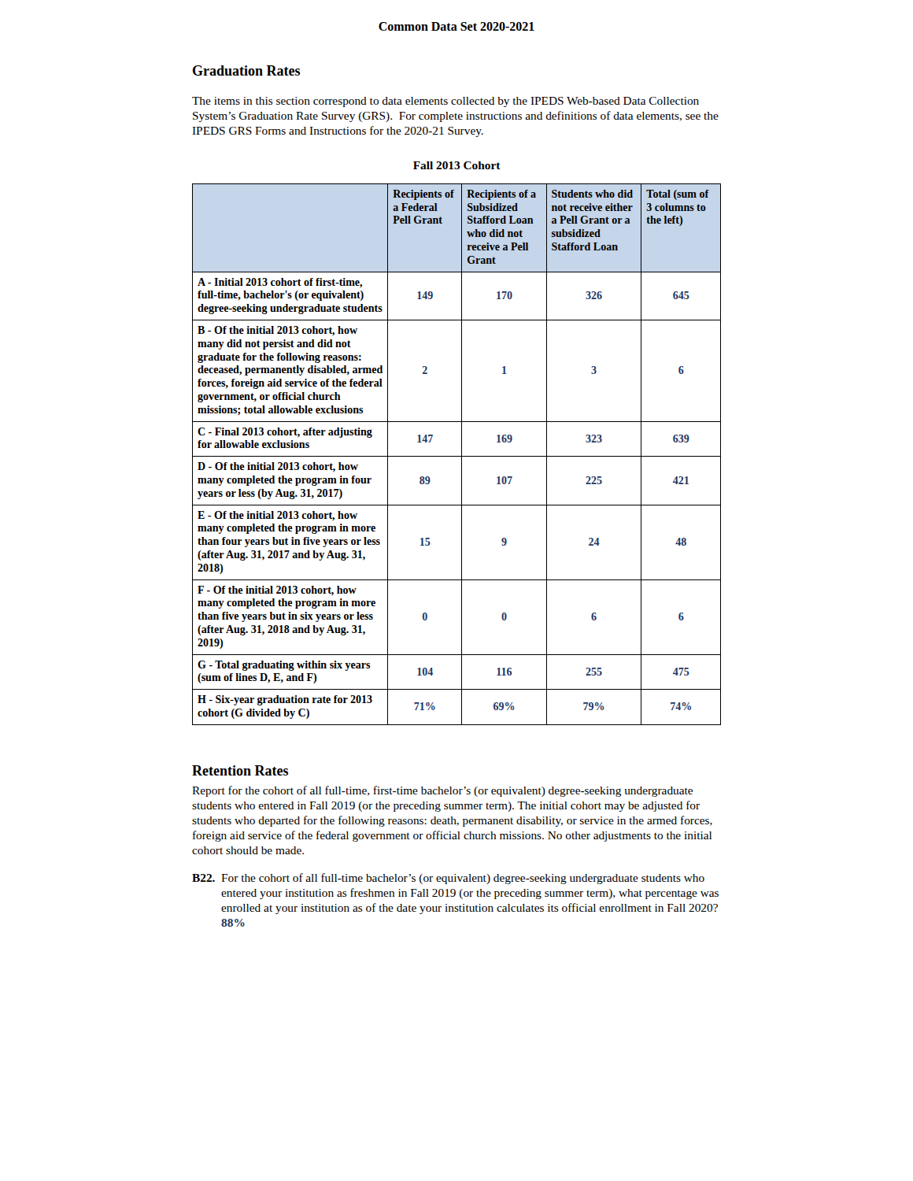Common Data Set 2020-2021
Graduation Rates
The items in this section correspond to data elements collected by the IPEDS Web-based Data Collection System’s Graduation Rate Survey (GRS). For complete instructions and definitions of data elements, see the IPEDS GRS Forms and Instructions for the 2020-21 Survey.
Fall 2013 Cohort
| | Recipients of a Federal Pell Grant | Recipients of a Subsidized Stafford Loan who did not receive a Pell Grant | Students who did not receive either a Pell Grant or a subsidized Stafford Loan | Total (sum of 3 columns to the left) |
| --- | --- | --- | --- | --- |
| A - Initial 2013 cohort of first-time, full-time, bachelor's (or equivalent) degree-seeking undergraduate students | 149 | 170 | 326 | 645 |
| B - Of the initial 2013 cohort, how many did not persist and did not graduate for the following reasons: deceased, permanently disabled, armed forces, foreign aid service of the federal government, or official church missions; total allowable exclusions | 2 | 1 | 3 | 6 |
| C - Final 2013 cohort, after adjusting for allowable exclusions | 147 | 169 | 323 | 639 |
| D - Of the initial 2013 cohort, how many completed the program in four years or less (by Aug. 31, 2017) | 89 | 107 | 225 | 421 |
| E - Of the initial 2013 cohort, how many completed the program in more than four years but in five years or less (after Aug. 31, 2017 and by Aug. 31, 2018) | 15 | 9 | 24 | 48 |
| F - Of the initial 2013 cohort, how many completed the program in more than five years but in six years or less (after Aug. 31, 2018 and by Aug. 31, 2019) | 0 | 0 | 6 | 6 |
| G - Total graduating within six years (sum of lines D, E, and F) | 104 | 116 | 255 | 475 |
| H - Six-year graduation rate for 2013 cohort (G divided by C) | 71% | 69% | 79% | 74% |
Retention Rates
Report for the cohort of all full-time, first-time bachelor’s (or equivalent) degree-seeking undergraduate students who entered in Fall 2019 (or the preceding summer term). The initial cohort may be adjusted for students who departed for the following reasons: death, permanent disability, or service in the armed forces, foreign aid service of the federal government or official church missions. No other adjustments to the initial cohort should be made.
B22.
For the cohort of all full-time bachelor’s (or equivalent) degree-seeking undergraduate students who entered your institution as freshmen in Fall 2019 (or the preceding summer term), what percentage was enrolled at your institution as of the date your institution calculates its official enrollment in Fall 2020? 88%